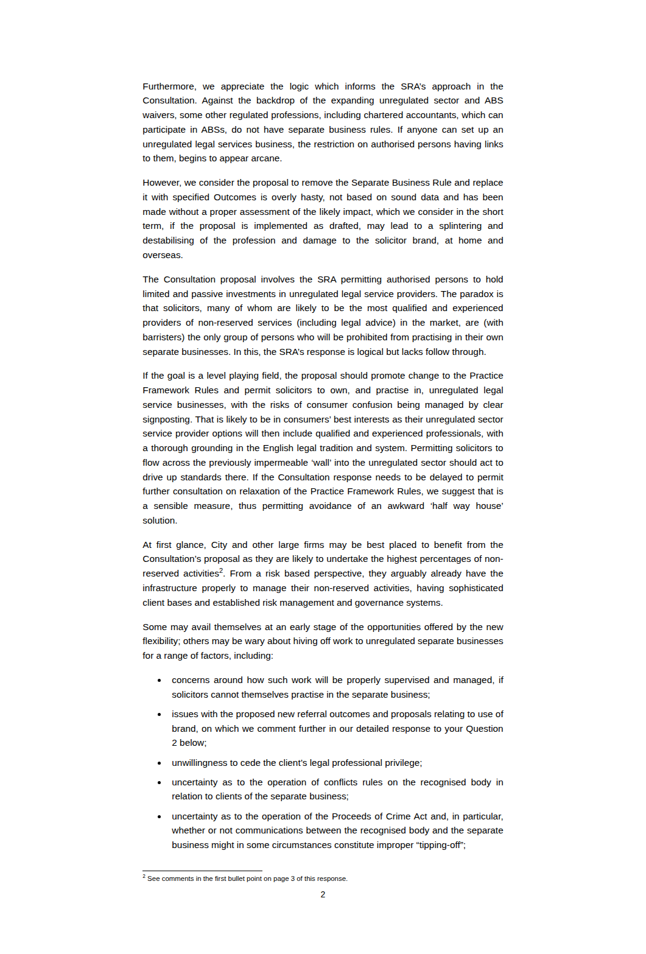Furthermore, we appreciate the logic which informs the SRA’s approach in the Consultation. Against the backdrop of the expanding unregulated sector and ABS waivers, some other regulated professions, including chartered accountants, which can participate in ABSs, do not have separate business rules. If anyone can set up an unregulated legal services business, the restriction on authorised persons having links to them, begins to appear arcane.
However, we consider the proposal to remove the Separate Business Rule and replace it with specified Outcomes is overly hasty, not based on sound data and has been made without a proper assessment of the likely impact, which we consider in the short term, if the proposal is implemented as drafted, may lead to a splintering and destabilising of the profession and damage to the solicitor brand, at home and overseas.
The Consultation proposal involves the SRA permitting authorised persons to hold limited and passive investments in unregulated legal service providers. The paradox is that solicitors, many of whom are likely to be the most qualified and experienced providers of non-reserved services (including legal advice) in the market, are (with barristers) the only group of persons who will be prohibited from practising in their own separate businesses. In this, the SRA’s response is logical but lacks follow through.
If the goal is a level playing field, the proposal should promote change to the Practice Framework Rules and permit solicitors to own, and practise in, unregulated legal service businesses, with the risks of consumer confusion being managed by clear signposting. That is likely to be in consumers’ best interests as their unregulated sector service provider options will then include qualified and experienced professionals, with a thorough grounding in the English legal tradition and system. Permitting solicitors to flow across the previously impermeable ‘wall’ into the unregulated sector should act to drive up standards there. If the Consultation response needs to be delayed to permit further consultation on relaxation of the Practice Framework Rules, we suggest that is a sensible measure, thus permitting avoidance of an awkward ‘half way house’ solution.
At first glance, City and other large firms may be best placed to benefit from the Consultation’s proposal as they are likely to undertake the highest percentages of non-reserved activities2. From a risk based perspective, they arguably already have the infrastructure properly to manage their non-reserved activities, having sophisticated client bases and established risk management and governance systems.
Some may avail themselves at an early stage of the opportunities offered by the new flexibility; others may be wary about hiving off work to unregulated separate businesses for a range of factors, including:
concerns around how such work will be properly supervised and managed, if solicitors cannot themselves practise in the separate business;
issues with the proposed new referral outcomes and proposals relating to use of brand, on which we comment further in our detailed response to your Question 2 below;
unwillingness to cede the client’s legal professional privilege;
uncertainty as to the operation of conflicts rules on the recognised body in relation to clients of the separate business;
uncertainty as to the operation of the Proceeds of Crime Act and, in particular, whether or not communications between the recognised body and the separate business might in some circumstances constitute improper “tipping-off”;
2 See comments in the first bullet point on page 3 of this response.
2